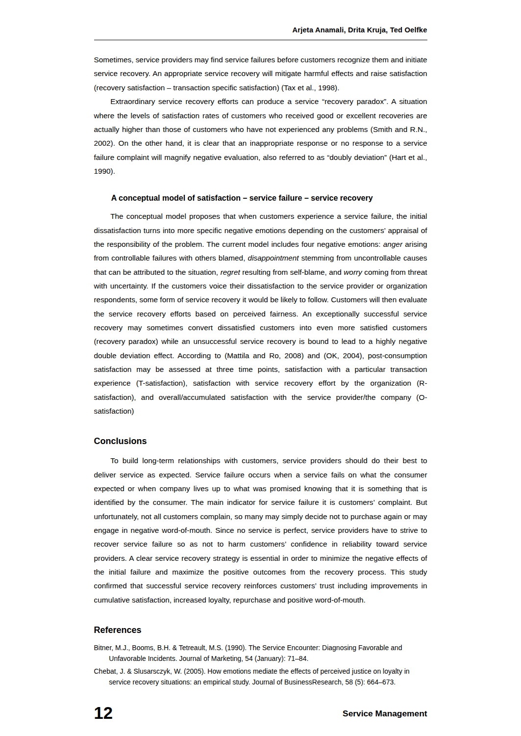Arjeta Anamali, Drita Kruja, Ted Oelfke
Sometimes, service providers may find service failures before customers recognize them and initiate service recovery. An appropriate service recovery will mitigate harmful effects and raise satisfaction (recovery satisfaction – transaction specific satisfaction) (Tax et al., 1998).
Extraordinary service recovery efforts can produce a service “recovery paradox”. A situation where the levels of satisfaction rates of customers who received good or excellent recoveries are actually higher than those of customers who have not experienced any problems (Smith and R.N., 2002). On the other hand, it is clear that an inappropriate response or no response to a service failure complaint will magnify negative evaluation, also referred to as “doubly deviation” (Hart et al., 1990).
A conceptual model of satisfaction – service failure – service recovery
The conceptual model proposes that when customers experience a service failure, the initial dissatisfaction turns into more specific negative emotions depending on the customers’ appraisal of the responsibility of the problem. The current model includes four negative emotions: anger arising from controllable failures with others blamed, disappointment stemming from uncontrollable causes that can be attributed to the situation, regret resulting from self-blame, and worry coming from threat with uncertainty. If the customers voice their dissatisfaction to the service provider or organization respondents, some form of service recovery it would be likely to follow. Customers will then evaluate the service recovery efforts based on perceived fairness. An exceptionally successful service recovery may sometimes convert dissatisfied customers into even more satisfied customers (recovery paradox) while an unsuccessful service recovery is bound to lead to a highly negative double deviation effect. According to (Mattila and Ro, 2008) and (OK, 2004), post-consumption satisfaction may be assessed at three time points, satisfaction with a particular transaction experience (T-satisfaction), satisfaction with service recovery effort by the organization (R-satisfaction), and overall/accumulated satisfaction with the service provider/the company (O-satisfaction)
Conclusions
To build long-term relationships with customers, service providers should do their best to deliver service as expected. Service failure occurs when a service fails on what the consumer expected or when company lives up to what was promised knowing that it is something that is identified by the consumer. The main indicator for service failure it is customers’ complaint. But unfortunately, not all customers complain, so many may simply decide not to purchase again or may engage in negative word-of-mouth. Since no service is perfect, service providers have to strive to recover service failure so as not to harm customers’ confidence in reliability toward service providers. A clear service recovery strategy is essential in order to minimize the negative effects of the initial failure and maximize the positive outcomes from the recovery process. This study confirmed that successful service recovery reinforces customers’ trust including improvements in cumulative satisfaction, increased loyalty, repurchase and positive word-of-mouth.
References
Bitner, M.J., Booms, B.H. & Tetreault, M.S. (1990). The Service Encounter: Diagnosing Favorable and Unfavorable Incidents. Journal of Marketing, 54 (January): 71–84.
Chebat, J. & Slusarsczyk, W. (2005). How emotions mediate the effects of perceived justice on loyalty in service recovery situations: an empirical study. Journal of BusinessResearch, 58 (5): 664–673.
12
Service Management